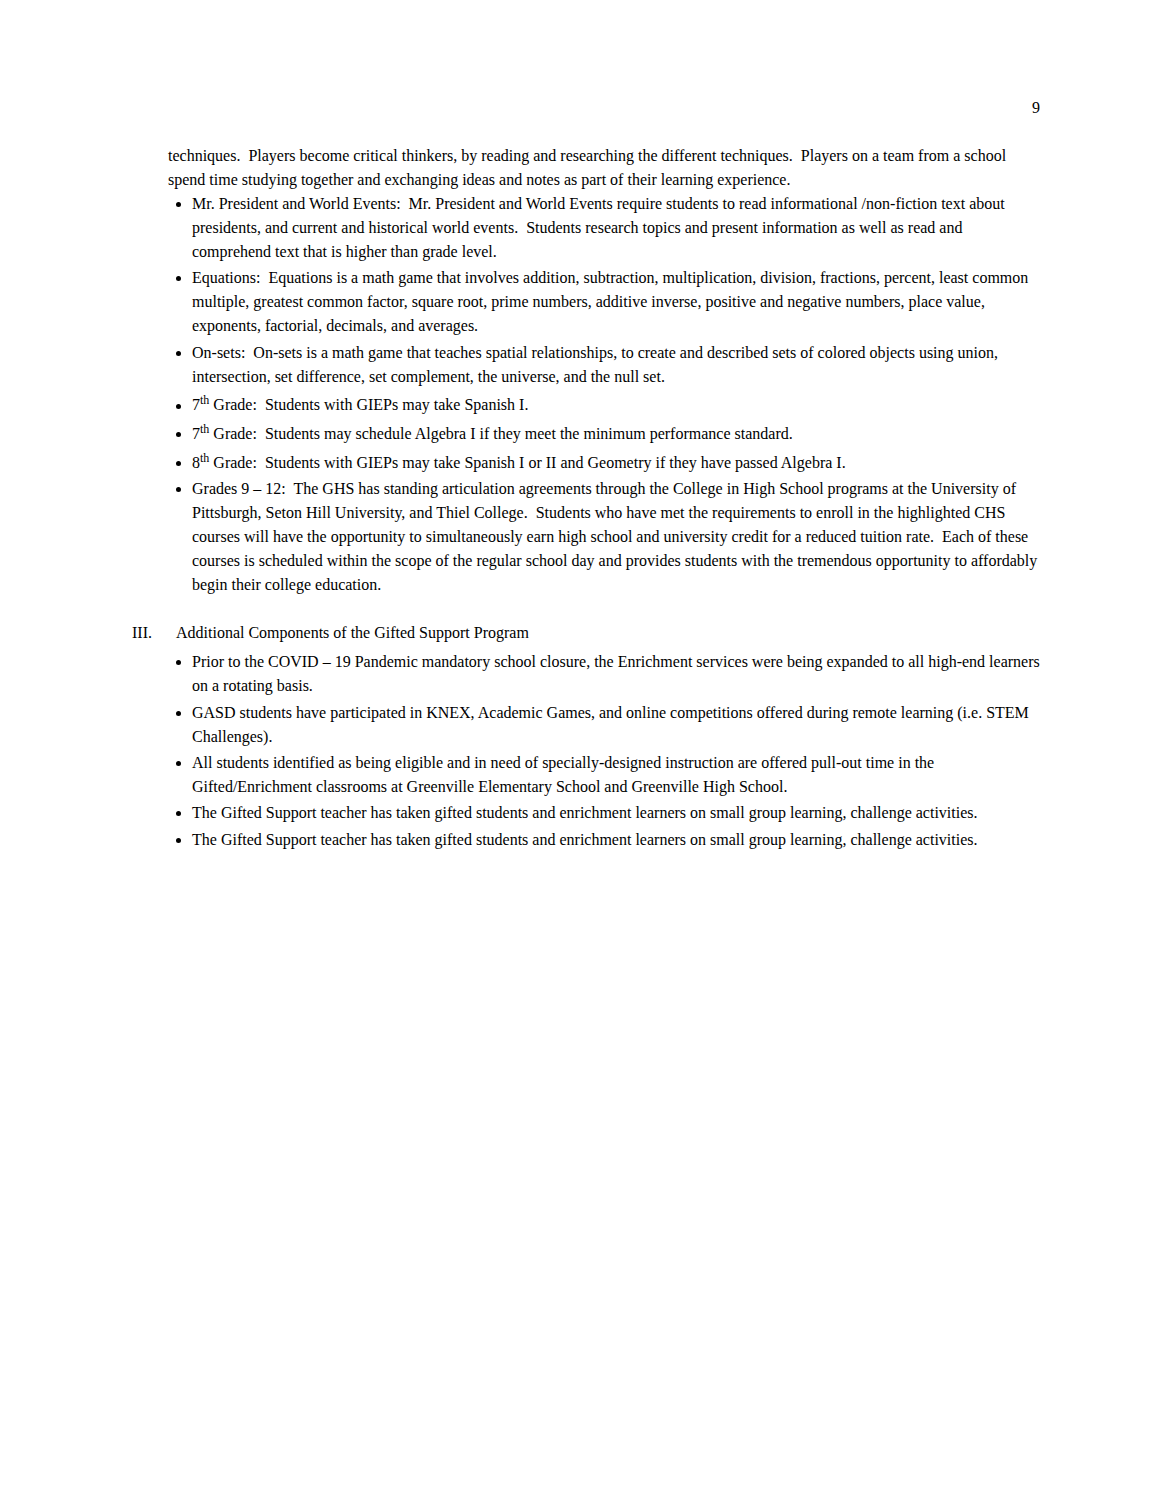9
techniques. Players become critical thinkers, by reading and researching the different techniques. Players on a team from a school spend time studying together and exchanging ideas and notes as part of their learning experience.
Mr. President and World Events: Mr. President and World Events require students to read informational /non-fiction text about presidents, and current and historical world events. Students research topics and present information as well as read and comprehend text that is higher than grade level.
Equations: Equations is a math game that involves addition, subtraction, multiplication, division, fractions, percent, least common multiple, greatest common factor, square root, prime numbers, additive inverse, positive and negative numbers, place value, exponents, factorial, decimals, and averages.
On-sets: On-sets is a math game that teaches spatial relationships, to create and described sets of colored objects using union, intersection, set difference, set complement, the universe, and the null set.
7th Grade: Students with GIEPs may take Spanish I.
7th Grade: Students may schedule Algebra I if they meet the minimum performance standard.
8th Grade: Students with GIEPs may take Spanish I or II and Geometry if they have passed Algebra I.
Grades 9 – 12: The GHS has standing articulation agreements through the College in High School programs at the University of Pittsburgh, Seton Hill University, and Thiel College. Students who have met the requirements to enroll in the highlighted CHS courses will have the opportunity to simultaneously earn high school and university credit for a reduced tuition rate. Each of these courses is scheduled within the scope of the regular school day and provides students with the tremendous opportunity to affordably begin their college education.
III. Additional Components of the Gifted Support Program
Prior to the COVID – 19 Pandemic mandatory school closure, the Enrichment services were being expanded to all high-end learners on a rotating basis.
GASD students have participated in KNEX, Academic Games, and online competitions offered during remote learning (i.e. STEM Challenges).
All students identified as being eligible and in need of specially-designed instruction are offered pull-out time in the Gifted/Enrichment classrooms at Greenville Elementary School and Greenville High School.
The Gifted Support teacher has taken gifted students and enrichment learners on small group learning, challenge activities.
The Gifted Support teacher has taken gifted students and enrichment learners on small group learning, challenge activities.